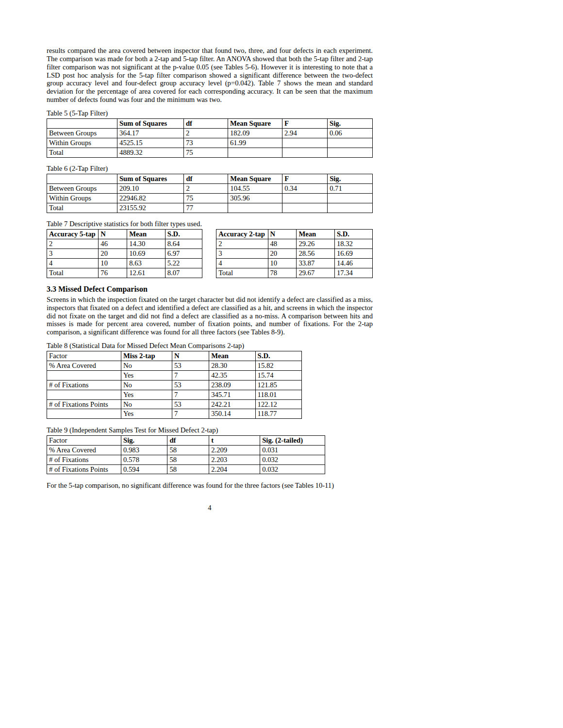results compared the area covered between inspector that found two, three, and four defects in each experiment. The comparison was made for both a 2-tap and 5-tap filter. An ANOVA showed that both the 5-tap filter and 2-tap filter comparison was not significant at the p-value 0.05 (see Tables 5-6). However it is interesting to note that a LSD post hoc analysis for the 5-tap filter comparison showed a significant difference between the two-defect group accuracy level and four-defect group accuracy level (p=0.042). Table 7 shows the mean and standard deviation for the percentage of area covered for each corresponding accuracy. It can be seen that the maximum number of defects found was four and the minimum was two.
Table 5 (5-Tap Filter)
| | Sum of Squares | df | Mean Square | F | Sig. |
| Between Groups | 364.17 | 2 | 182.09 | 2.94 | 0.06 |
| Within Groups | 4525.15 | 73 | 61.99 | | |
| Total | 4889.32 | 75 | | | |
Table 6 (2-Tap Filter)
| | Sum of Squares | df | Mean Square | F | Sig. |
| Between Groups | 209.10 | 2 | 104.55 | 0.34 | 0.71 |
| Within Groups | 22946.82 | 75 | 305.96 | | |
| Total | 23155.92 | 77 | | | |
Table 7 Descriptive statistics for both filter types used.
| Accuracy 5-tap | N | Mean | S.D. | | Accuracy 2-tap | N | Mean | S.D. |
| 2 | 46 | 14.30 | 8.64 | | 2 | 48 | 29.26 | 18.32 |
| 3 | 20 | 10.69 | 6.97 | | 3 | 20 | 28.56 | 16.69 |
| 4 | 10 | 8.63 | 5.22 | | 4 | 10 | 33.87 | 14.46 |
| Total | 76 | 12.61 | 8.07 | | Total | 78 | 29.67 | 17.34 |
3.3 Missed Defect Comparison
Screens in which the inspection fixated on the target character but did not identify a defect are classified as a miss, inspectors that fixated on a defect and identified a defect are classified as a hit, and screens in which the inspector did not fixate on the target and did not find a defect are classified as a no-miss. A comparison between hits and misses is made for percent area covered, number of fixation points, and number of fixations. For the 2-tap comparison, a significant difference was found for all three factors (see Tables 8-9).
Table 8 (Statistical Data for Missed Defect Mean Comparisons 2-tap)
| Factor | Miss 2-tap | N | Mean | S.D. |
| % Area Covered | No | 53 | 28.30 | 15.82 |
| | Yes | 7 | 42.35 | 15.74 |
| # of Fixations | No | 53 | 238.09 | 121.85 |
| | Yes | 7 | 345.71 | 118.01 |
| # of Fixations Points | No | 53 | 242.21 | 122.12 |
| | Yes | 7 | 350.14 | 118.77 |
Table 9 (Independent Samples Test for Missed Defect 2-tap)
| Factor | Sig. | df | t | Sig. (2-tailed) |
| % Area Covered | 0.983 | 58 | 2.209 | 0.031 |
| # of Fixations | 0.578 | 58 | 2.203 | 0.032 |
| # of Fixations Points | 0.594 | 58 | 2.204 | 0.032 |
For the 5-tap comparison, no significant difference was found for the three factors (see Tables 10-11)
4